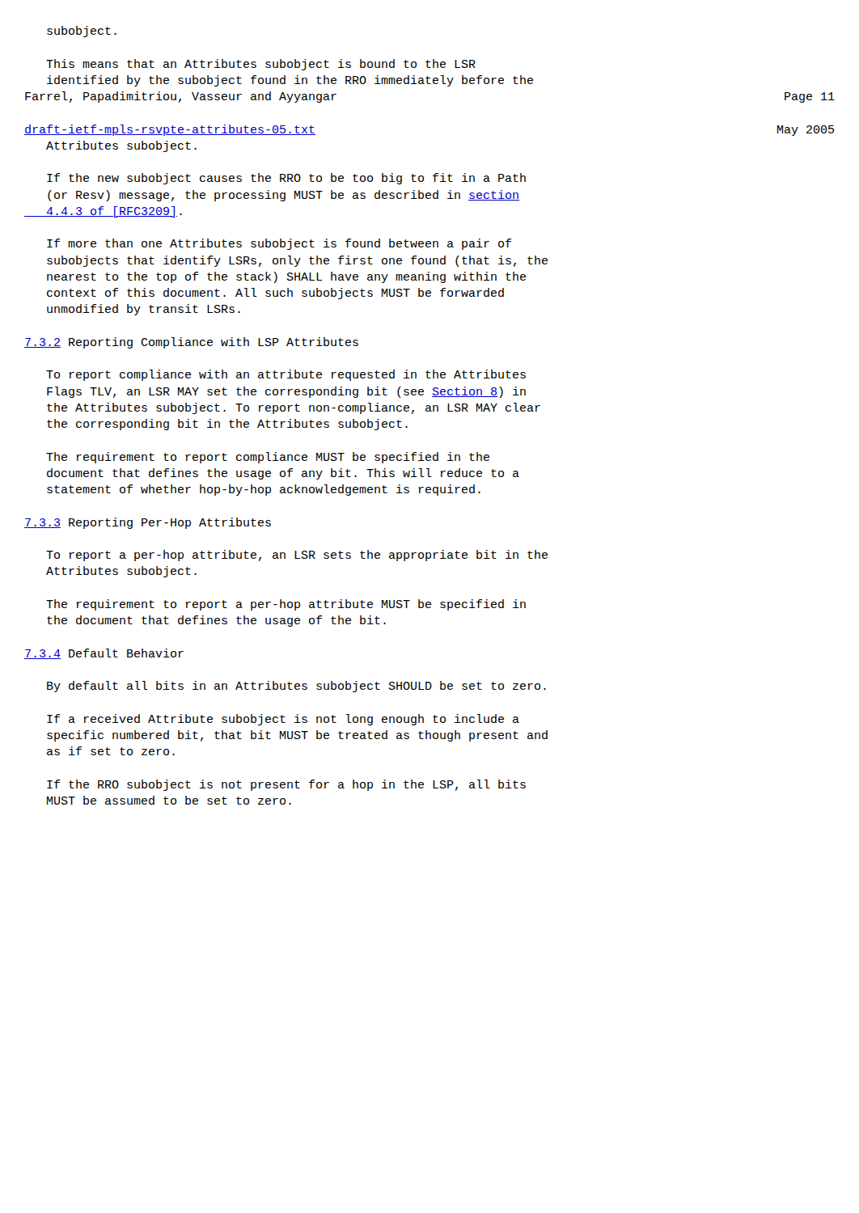subobject.

   This means that an Attributes subobject is bound to the LSR
   identified by the subobject found in the RRO immediately before the
Farrel, Papadimitriou, Vasseur and Ayyangar Page 11
draft-ietf-mpls-rsvpte-attributes-05.txt May 2005
   Attributes subobject.

   If the new subobject causes the RRO to be too big to fit in a Path
   (or Resv) message, the processing MUST be as described in section
   4.4.3 of [RFC3209].

   If more than one Attributes subobject is found between a pair of
   subobjects that identify LSRs, only the first one found (that is, the
   nearest to the top of the stack) SHALL have any meaning within the
   context of this document. All such subobjects MUST be forwarded
   unmodified by transit LSRs.
7.3.2 Reporting Compliance with LSP Attributes

   To report compliance with an attribute requested in the Attributes
   Flags TLV, an LSR MAY set the corresponding bit (see Section 8) in
   the Attributes subobject. To report non-compliance, an LSR MAY clear
   the corresponding bit in the Attributes subobject.

   The requirement to report compliance MUST be specified in the
   document that defines the usage of any bit. This will reduce to a
   statement of whether hop-by-hop acknowledgement is required.
7.3.3 Reporting Per-Hop Attributes

   To report a per-hop attribute, an LSR sets the appropriate bit in the
   Attributes subobject.

   The requirement to report a per-hop attribute MUST be specified in
   the document that defines the usage of the bit.
7.3.4 Default Behavior

   By default all bits in an Attributes subobject SHOULD be set to zero.

   If a received Attribute subobject is not long enough to include a
   specific numbered bit, that bit MUST be treated as though present and
   as if set to zero.

   If the RRO subobject is not present for a hop in the LSP, all bits
   MUST be assumed to be set to zero.